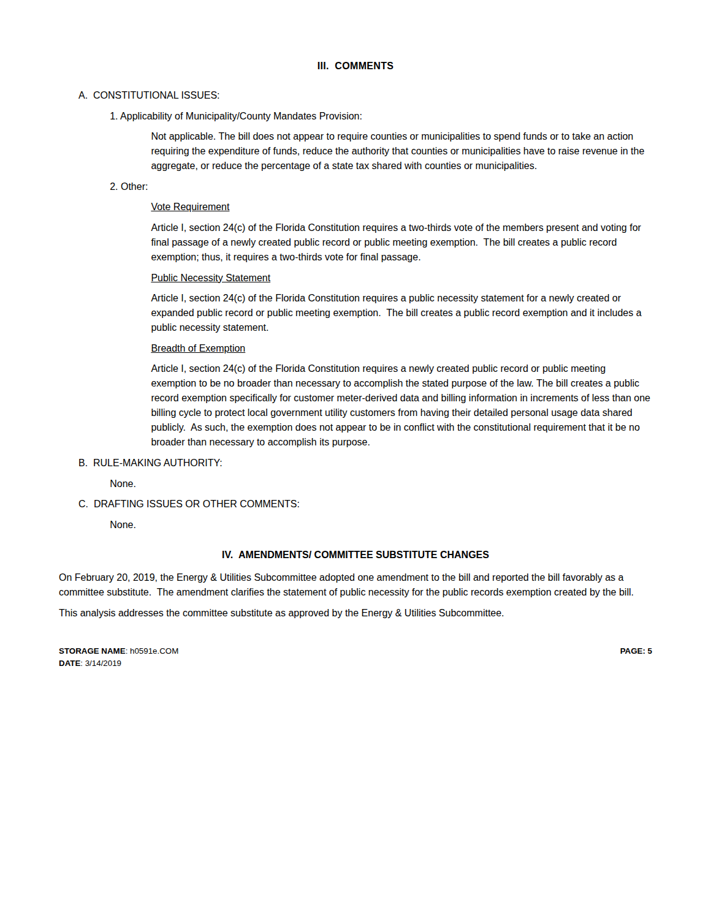III. COMMENTS
A. CONSTITUTIONAL ISSUES:
1. Applicability of Municipality/County Mandates Provision:
Not applicable. The bill does not appear to require counties or municipalities to spend funds or to take an action requiring the expenditure of funds, reduce the authority that counties or municipalities have to raise revenue in the aggregate, or reduce the percentage of a state tax shared with counties or municipalities.
2. Other:
Vote Requirement
Article I, section 24(c) of the Florida Constitution requires a two-thirds vote of the members present and voting for final passage of a newly created public record or public meeting exemption. The bill creates a public record exemption; thus, it requires a two-thirds vote for final passage.
Public Necessity Statement
Article I, section 24(c) of the Florida Constitution requires a public necessity statement for a newly created or expanded public record or public meeting exemption. The bill creates a public record exemption and it includes a public necessity statement.
Breadth of Exemption
Article I, section 24(c) of the Florida Constitution requires a newly created public record or public meeting exemption to be no broader than necessary to accomplish the stated purpose of the law. The bill creates a public record exemption specifically for customer meter-derived data and billing information in increments of less than one billing cycle to protect local government utility customers from having their detailed personal usage data shared publicly. As such, the exemption does not appear to be in conflict with the constitutional requirement that it be no broader than necessary to accomplish its purpose.
B. RULE-MAKING AUTHORITY:
None.
C. DRAFTING ISSUES OR OTHER COMMENTS:
None.
IV. AMENDMENTS/ COMMITTEE SUBSTITUTE CHANGES
On February 20, 2019, the Energy & Utilities Subcommittee adopted one amendment to the bill and reported the bill favorably as a committee substitute. The amendment clarifies the statement of public necessity for the public records exemption created by the bill.
This analysis addresses the committee substitute as approved by the Energy & Utilities Subcommittee.
STORAGE NAME: h0591e.COM
DATE: 3/14/2019
PAGE: 5